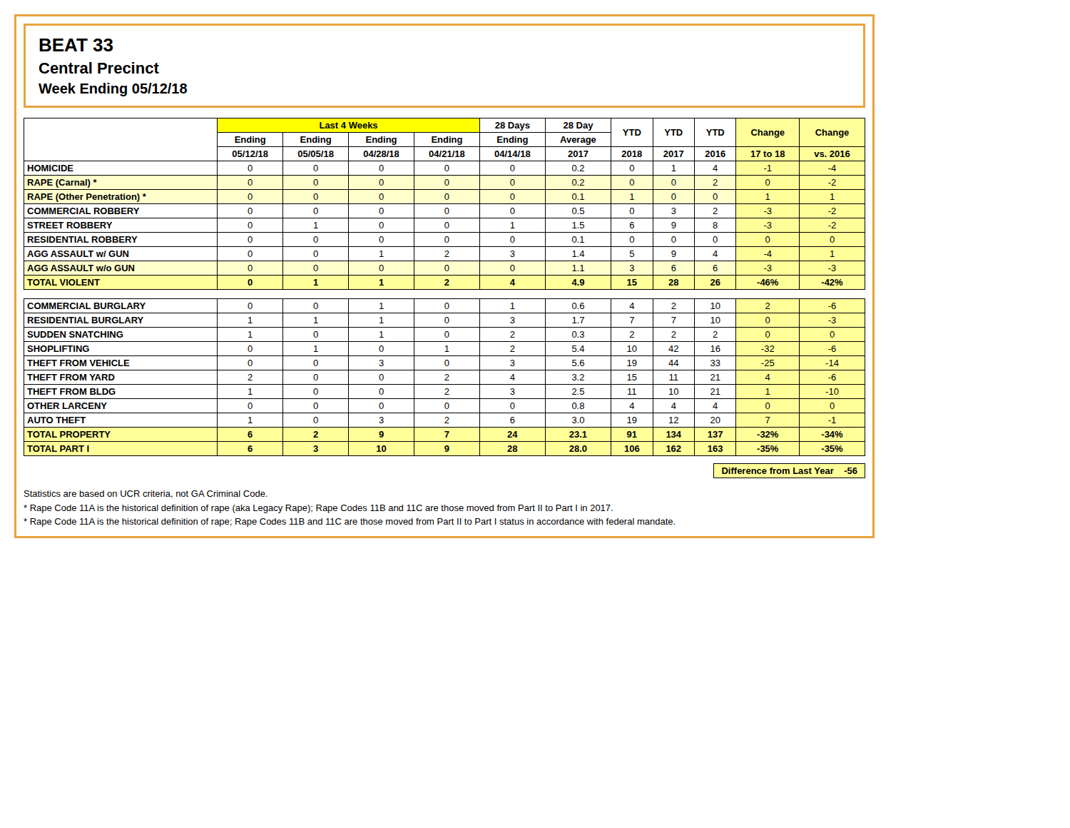BEAT 33
Central Precinct
Week Ending 05/12/18
| | Last 4 Weeks | 28 Days | 28 Day | YTD | YTD | YTD | Change | Change |
| --- | --- | --- | --- | --- | --- | --- | --- | --- |
| Ending | Ending | Ending | Ending | Ending | Average |
| 05/12/18 | 05/05/18 | 04/28/18 | 04/21/18 | 04/14/18 | 2017 | 2018 | 2017 | 2016 | 17 to 18 | vs. 2016 |
| HOMICIDE | 0 | 0 | 0 | 0 | 0 | 0.2 | 0 | 1 | 4 | -1 | -4 |
| RAPE (Carnal) * | 0 | 0 | 0 | 0 | 0 | 0.2 | 0 | 0 | 2 | 0 | -2 |
| RAPE (Other Penetration) * | 0 | 0 | 0 | 0 | 0 | 0.1 | 1 | 0 | 0 | 1 | 1 |
| COMMERCIAL ROBBERY | 0 | 0 | 0 | 0 | 0 | 0.5 | 0 | 3 | 2 | -3 | -2 |
| STREET ROBBERY | 0 | 1 | 0 | 0 | 1 | 1.5 | 6 | 9 | 8 | -3 | -2 |
| RESIDENTIAL ROBBERY | 0 | 0 | 0 | 0 | 0 | 0.1 | 0 | 0 | 0 | 0 | 0 |
| AGG ASSAULT w/ GUN | 0 | 0 | 1 | 2 | 3 | 1.4 | 5 | 9 | 4 | -4 | 1 |
| AGG ASSAULT w/o GUN | 0 | 0 | 0 | 0 | 0 | 1.1 | 3 | 6 | 6 | -3 | -3 |
| TOTAL VIOLENT | 0 | 1 | 1 | 2 | 4 | 4.9 | 15 | 28 | 26 | -46% | -42% |
| COMMERCIAL BURGLARY | 0 | 0 | 1 | 0 | 1 | 0.6 | 4 | 2 | 10 | 2 | -6 |
| RESIDENTIAL BURGLARY | 1 | 1 | 1 | 0 | 3 | 1.7 | 7 | 7 | 10 | 0 | -3 |
| SUDDEN SNATCHING | 1 | 0 | 1 | 0 | 2 | 0.3 | 2 | 2 | 2 | 0 | 0 |
| SHOPLIFTING | 0 | 1 | 0 | 1 | 2 | 5.4 | 10 | 42 | 16 | -32 | -6 |
| THEFT FROM VEHICLE | 0 | 0 | 3 | 0 | 3 | 5.6 | 19 | 44 | 33 | -25 | -14 |
| THEFT FROM YARD | 2 | 0 | 0 | 2 | 4 | 3.2 | 15 | 11 | 21 | 4 | -6 |
| THEFT FROM BLDG | 1 | 0 | 0 | 2 | 3 | 2.5 | 11 | 10 | 21 | 1 | -10 |
| OTHER LARCENY | 0 | 0 | 0 | 0 | 0 | 0.8 | 4 | 4 | 4 | 0 | 0 |
| AUTO THEFT | 1 | 0 | 3 | 2 | 6 | 3.0 | 19 | 12 | 20 | 7 | -1 |
| TOTAL PROPERTY | 6 | 2 | 9 | 7 | 24 | 23.1 | 91 | 134 | 137 | -32% | -34% |
| TOTAL PART I | 6 | 3 | 10 | 9 | 28 | 28.0 | 106 | 162 | 163 | -35% | -35% |
Difference from Last Year -56
Statistics are based on UCR criteria, not GA Criminal Code.
* Rape Code 11A is the historical definition of rape (aka Legacy Rape); Rape Codes 11B and 11C are those moved from Part II to Part I in 2017.
* Rape Code 11A is the historical definition of rape; Rape Codes 11B and 11C are those moved from Part II to Part I status in accordance with federal mandate.